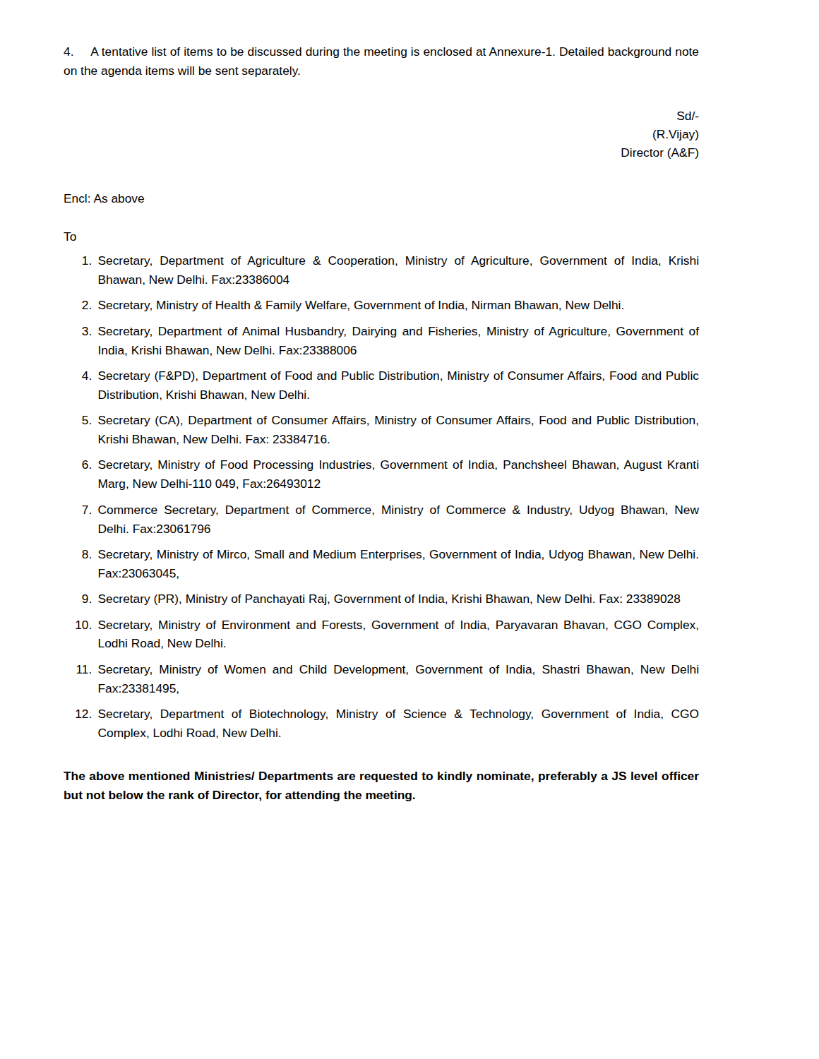4. A tentative list of items to be discussed during the meeting is enclosed at Annexure-1. Detailed background note on the agenda items will be sent separately.
Sd/-
(R.Vijay)
Director (A&F)
Encl: As above
To
Secretary, Department of Agriculture & Cooperation, Ministry of Agriculture, Government of India, Krishi Bhawan, New Delhi. Fax:23386004
Secretary, Ministry of Health & Family Welfare, Government of India, Nirman Bhawan, New Delhi.
Secretary, Department of Animal Husbandry, Dairying and Fisheries, Ministry of Agriculture, Government of India, Krishi Bhawan, New Delhi. Fax:23388006
Secretary (F&PD), Department of Food and Public Distribution, Ministry of Consumer Affairs, Food and Public Distribution, Krishi Bhawan, New Delhi.
Secretary (CA), Department of Consumer Affairs, Ministry of Consumer Affairs, Food and Public Distribution, Krishi Bhawan, New Delhi. Fax: 23384716.
Secretary, Ministry of Food Processing Industries, Government of India, Panchsheel Bhawan, August Kranti Marg, New Delhi-110 049, Fax:26493012
Commerce Secretary, Department of Commerce, Ministry of Commerce & Industry, Udyog Bhawan, New Delhi. Fax:23061796
Secretary, Ministry of Mirco, Small and Medium Enterprises, Government of India, Udyog Bhawan, New Delhi. Fax:23063045,
Secretary (PR), Ministry of Panchayati Raj, Government of India, Krishi Bhawan, New Delhi. Fax: 23389028
Secretary, Ministry of Environment and Forests, Government of India, Paryavaran Bhavan, CGO Complex, Lodhi Road, New Delhi.
Secretary, Ministry of Women and Child Development, Government of India, Shastri Bhawan, New Delhi Fax:23381495,
Secretary, Department of Biotechnology, Ministry of Science & Technology, Government of India, CGO Complex, Lodhi Road, New Delhi.
The above mentioned Ministries/ Departments are requested to kindly nominate, preferably a JS level officer but not below the rank of Director, for attending the meeting.